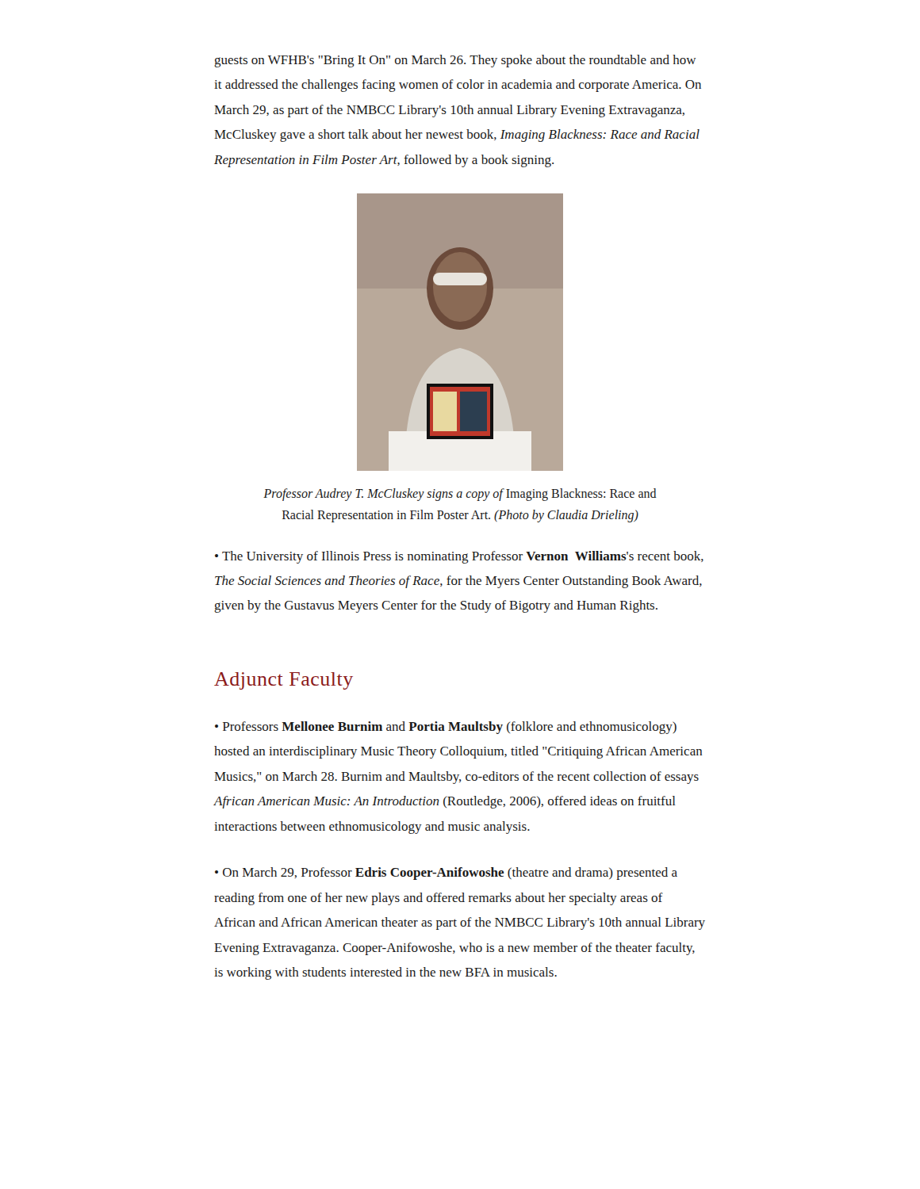guests on WFHB's "Bring It On" on March 26. They spoke about the roundtable and how it addressed the challenges facing women of color in academia and corporate America. On March 29, as part of the NMBCC Library's 10th annual Library Evening Extravaganza, McCluskey gave a short talk about her newest book, Imaging Blackness: Race and Racial Representation in Film Poster Art, followed by a book signing.
Professor Audrey T. McCluskey signs a copy of Imaging Blackness: Race and Racial Representation in Film Poster Art. (Photo by Claudia Drieling)
• The University of Illinois Press is nominating Professor Vernon Williams's recent book, The Social Sciences and Theories of Race, for the Myers Center Outstanding Book Award, given by the Gustavus Meyers Center for the Study of Bigotry and Human Rights.
Adjunct Faculty
• Professors Mellonee Burnim and Portia Maultsby (folklore and ethnomusicology) hosted an interdisciplinary Music Theory Colloquium, titled "Critiquing African American Musics," on March 28. Burnim and Maultsby, co-editors of the recent collection of essays African American Music: An Introduction (Routledge, 2006), offered ideas on fruitful interactions between ethnomusicology and music analysis.
• On March 29, Professor Edris Cooper-Anifowoshe (theatre and drama) presented a reading from one of her new plays and offered remarks about her specialty areas of African and African American theater as part of the NMBCC Library's 10th annual Library Evening Extravaganza. Cooper-Anifowoshe, who is a new member of the theater faculty, is working with students interested in the new BFA in musicals.